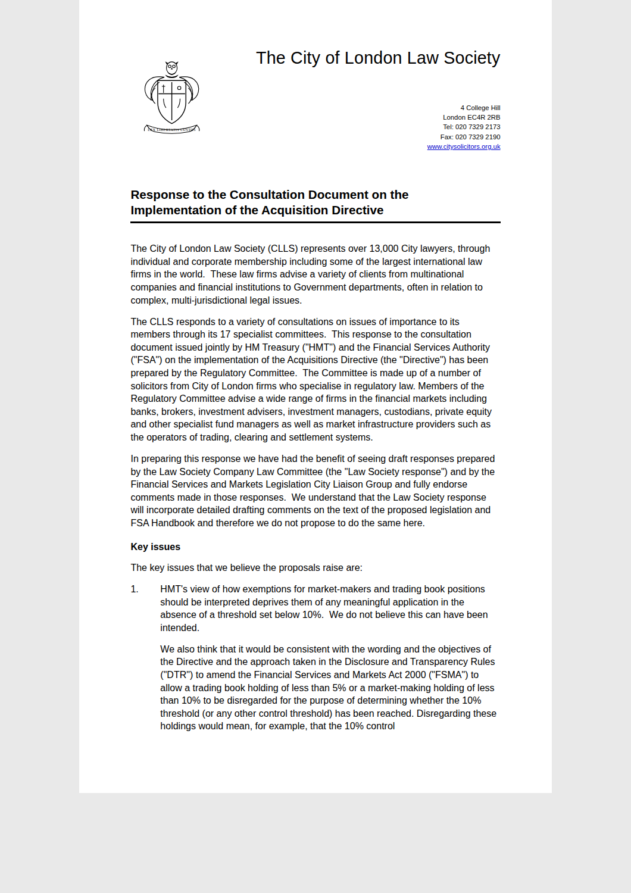LEX LIBERTATIS CUSTOS
The City of London Law Society
4 College Hill
London EC4R 2RB
Tel: 020 7329 2173
Fax: 020 7329 2190
www.citysolicitors.org.uk
Response to the Consultation Document on the Implementation of the Acquisition Directive
The City of London Law Society (CLLS) represents over 13,000 City lawyers, through individual and corporate membership including some of the largest international law firms in the world. These law firms advise a variety of clients from multinational companies and financial institutions to Government departments, often in relation to complex, multi-jurisdictional legal issues.
The CLLS responds to a variety of consultations on issues of importance to its members through its 17 specialist committees. This response to the consultation document issued jointly by HM Treasury ("HMT") and the Financial Services Authority ("FSA") on the implementation of the Acquisitions Directive (the "Directive") has been prepared by the Regulatory Committee. The Committee is made up of a number of solicitors from City of London firms who specialise in regulatory law. Members of the Regulatory Committee advise a wide range of firms in the financial markets including banks, brokers, investment advisers, investment managers, custodians, private equity and other specialist fund managers as well as market infrastructure providers such as the operators of trading, clearing and settlement systems.
In preparing this response we have had the benefit of seeing draft responses prepared by the Law Society Company Law Committee (the "Law Society response") and by the Financial Services and Markets Legislation City Liaison Group and fully endorse comments made in those responses. We understand that the Law Society response will incorporate detailed drafting comments on the text of the proposed legislation and FSA Handbook and therefore we do not propose to do the same here.
Key issues
The key issues that we believe the proposals raise are:
1.
HMT's view of how exemptions for market-makers and trading book positions should be interpreted deprives them of any meaningful application in the absence of a threshold set below 10%. We do not believe this can have been intended.
We also think that it would be consistent with the wording and the objectives of the Directive and the approach taken in the Disclosure and Transparency Rules ("DTR") to amend the Financial Services and Markets Act 2000 ("FSMA") to allow a trading book holding of less than 5% or a market-making holding of less than 10% to be disregarded for the purpose of determining whether the 10% threshold (or any other control threshold) has been reached. Disregarding these holdings would mean, for example, that the 10% control